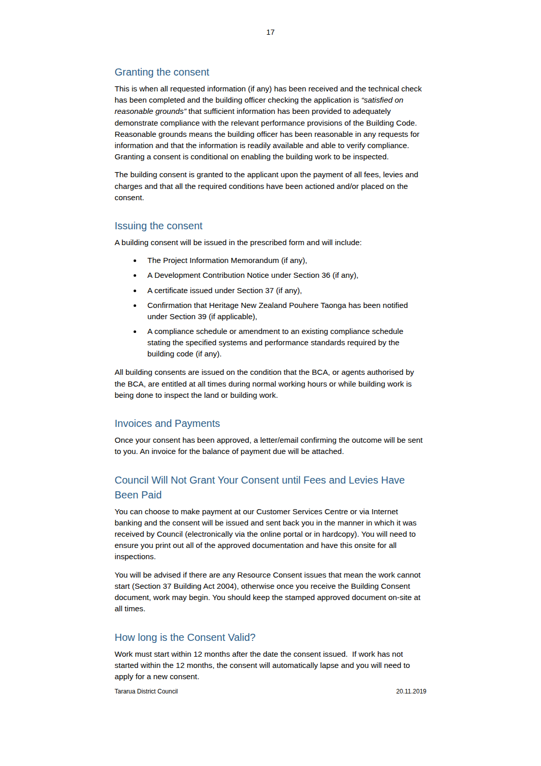17
Granting the consent
This is when all requested information (if any) has been received and the technical check has been completed and the building officer checking the application is “satisfied on reasonable grounds” that sufficient information has been provided to adequately demonstrate compliance with the relevant performance provisions of the Building Code. Reasonable grounds means the building officer has been reasonable in any requests for information and that the information is readily available and able to verify compliance. Granting a consent is conditional on enabling the building work to be inspected.
The building consent is granted to the applicant upon the payment of all fees, levies and charges and that all the required conditions have been actioned and/or placed on the consent.
Issuing the consent
A building consent will be issued in the prescribed form and will include:
The Project Information Memorandum (if any),
A Development Contribution Notice under Section 36 (if any),
A certificate issued under Section 37 (if any),
Confirmation that Heritage New Zealand Pouhere Taonga has been notified under Section 39 (if applicable),
A compliance schedule or amendment to an existing compliance schedule stating the specified systems and performance standards required by the building code (if any).
All building consents are issued on the condition that the BCA, or agents authorised by the BCA, are entitled at all times during normal working hours or while building work is being done to inspect the land or building work.
Invoices and Payments
Once your consent has been approved, a letter/email confirming the outcome will be sent to you. An invoice for the balance of payment due will be attached.
Council Will Not Grant Your Consent until Fees and Levies Have Been Paid
You can choose to make payment at our Customer Services Centre or via Internet banking and the consent will be issued and sent back you in the manner in which it was received by Council (electronically via the online portal or in hardcopy). You will need to ensure you print out all of the approved documentation and have this onsite for all inspections.
You will be advised if there are any Resource Consent issues that mean the work cannot start (Section 37 Building Act 2004), otherwise once you receive the Building Consent document, work may begin. You should keep the stamped approved document on-site at all times.
How long is the Consent Valid?
Work must start within 12 months after the date the consent issued. If work has not started within the 12 months, the consent will automatically lapse and you will need to apply for a new consent.
Tararua District Council 20.11.2019